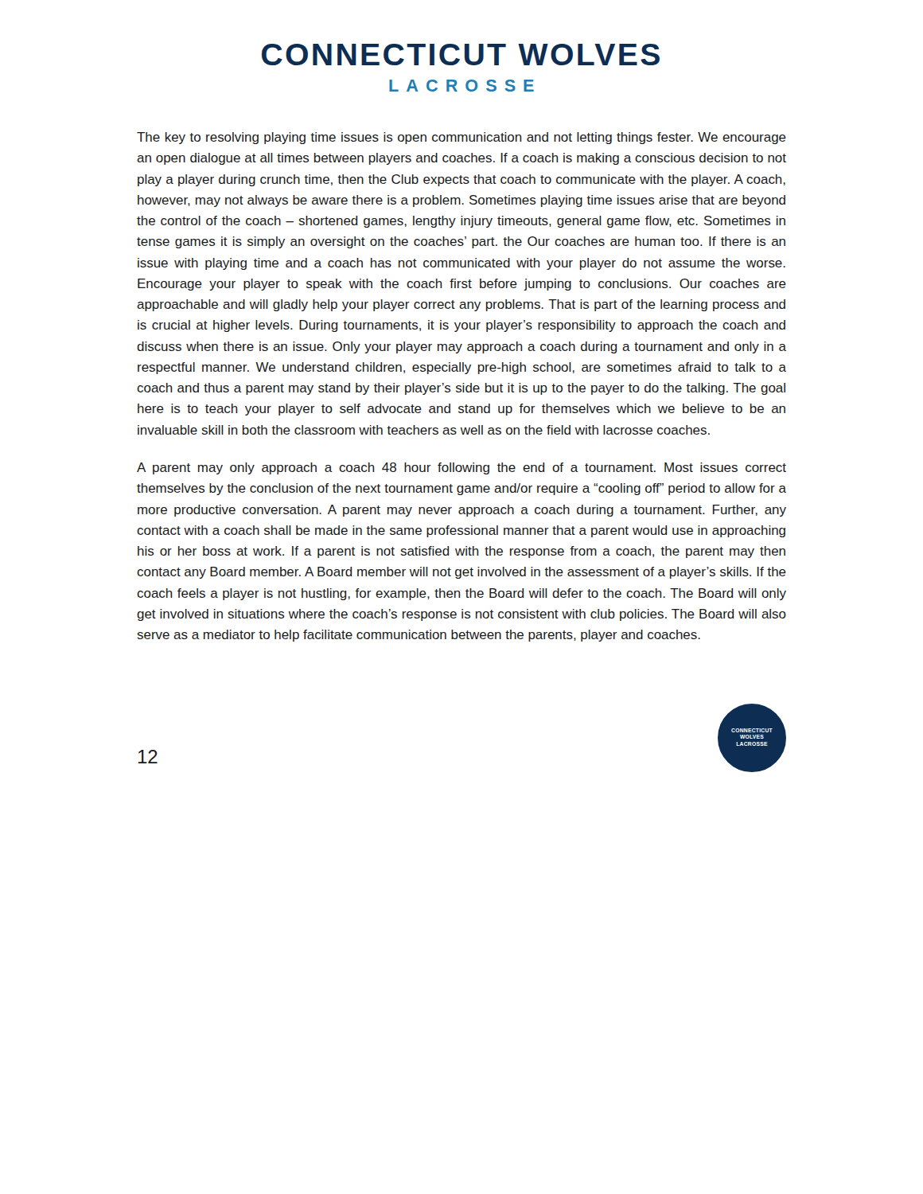CONNECTICUT WOLVES
LACROSSE
The key to resolving playing time issues is open communication and not letting things fester. We encourage an open dialogue at all times between players and coaches. If a coach is making a conscious decision to not play a player during crunch time, then the Club expects that coach to communicate with the player. A coach, however, may not always be aware there is a problem. Sometimes playing time issues arise that are beyond the control of the coach – shortened games, lengthy injury timeouts, general game flow, etc. Sometimes in tense games it is simply an oversight on the coaches’ part. the Our coaches are human too. If there is an issue with playing time and a coach has not communicated with your player do not assume the worse. Encourage your player to speak with the coach first before jumping to conclusions. Our coaches are approachable and will gladly help your player correct any problems. That is part of the learning process and is crucial at higher levels. During tournaments, it is your player’s responsibility to approach the coach and discuss when there is an issue. Only your player may approach a coach during a tournament and only in a respectful manner. We understand children, especially pre-high school, are sometimes afraid to talk to a coach and thus a parent may stand by their player’s side but it is up to the payer to do the talking. The goal here is to teach your player to self advocate and stand up for themselves which we believe to be an invaluable skill in both the classroom with teachers as well as on the field with lacrosse coaches.
A parent may only approach a coach 48 hour following the end of a tournament. Most issues correct themselves by the conclusion of the next tournament game and/or require a “cooling off” period to allow for a more productive conversation. A parent may never approach a coach during a tournament. Further, any contact with a coach shall be made in the same professional manner that a parent would use in approaching his or her boss at work. If a parent is not satisfied with the response from a coach, the parent may then contact any Board member. A Board member will not get involved in the assessment of a player’s skills. If the coach feels a player is not hustling, for example, then the Board will defer to the coach. The Board will only get involved in situations where the coach’s response is not consistent with club policies. The Board will also serve as a mediator to help facilitate communication between the parents, player and coaches.
12
CONNECTICUT WOLVES
LACROSSE